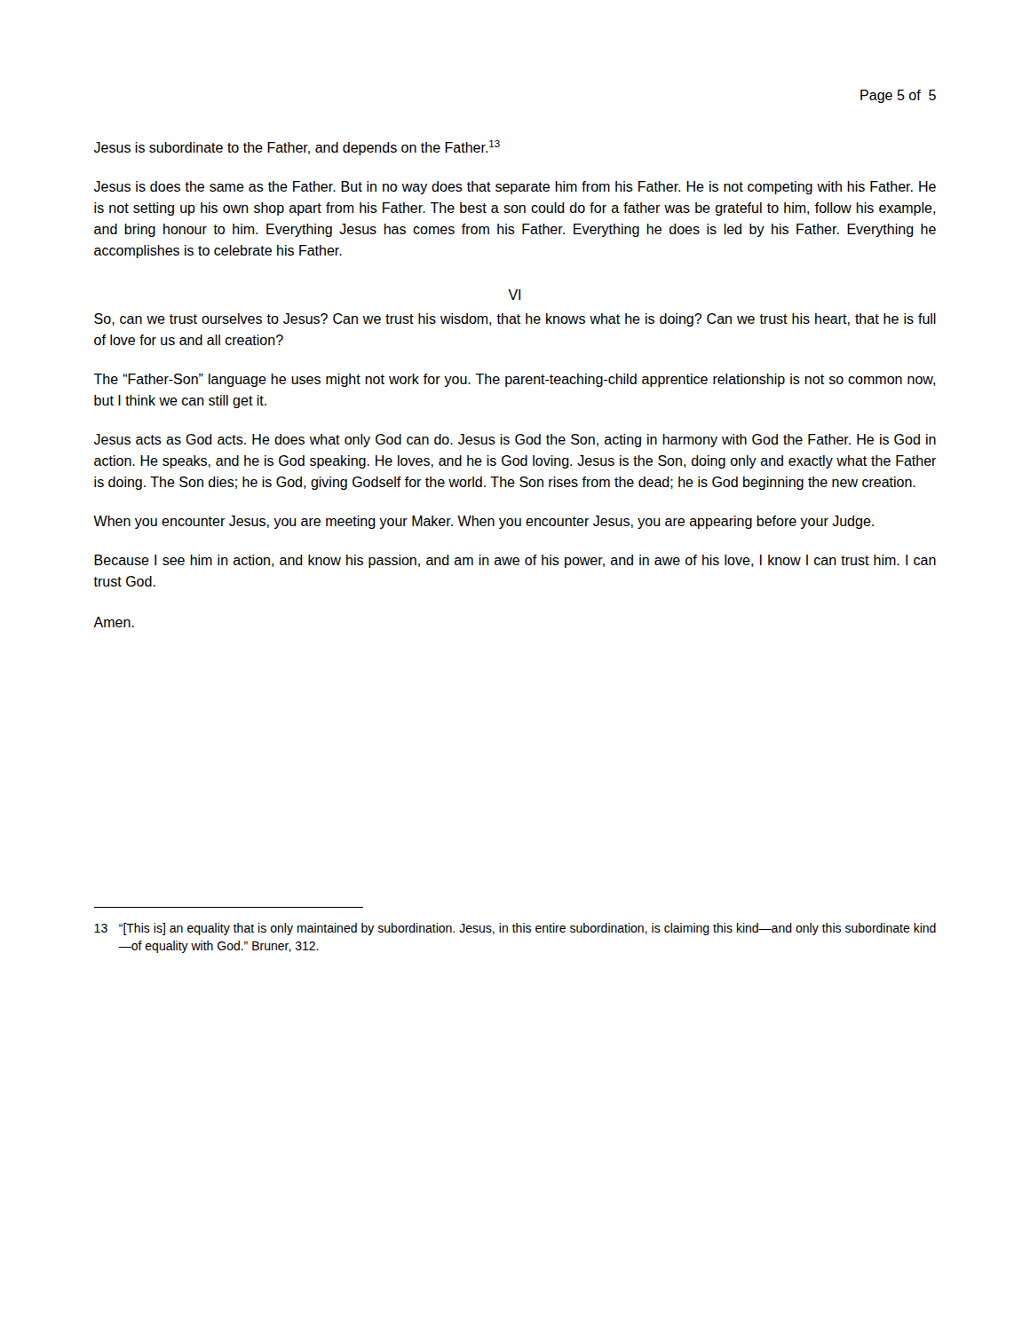Page 5 of 5
Jesus is subordinate to the Father, and depends on the Father.13
Jesus is does the same as the Father. But in no way does that separate him from his Father. He is not competing with his Father. He is not setting up his own shop apart from his Father. The best a son could do for a father was be grateful to him, follow his example, and bring honour to him. Everything Jesus has comes from his Father. Everything he does is led by his Father. Everything he accomplishes is to celebrate his Father.
VI
So, can we trust ourselves to Jesus? Can we trust his wisdom, that he knows what he is doing? Can we trust his heart, that he is full of love for us and all creation?
The “Father-Son” language he uses might not work for you. The parent-teaching-child apprentice relationship is not so common now, but I think we can still get it.
Jesus acts as God acts. He does what only God can do. Jesus is God the Son, acting in harmony with God the Father. He is God in action. He speaks, and he is God speaking. He loves, and he is God loving. Jesus is the Son, doing only and exactly what the Father is doing. The Son dies; he is God, giving Godself for the world. The Son rises from the dead; he is God beginning the new creation.
When you encounter Jesus, you are meeting your Maker. When you encounter Jesus, you are appearing before your Judge.
Because I see him in action, and know his passion, and am in awe of his power, and in awe of his love, I know I can trust him. I can trust God.
Amen.
13 “[This is] an equality that is only maintained by subordination. Jesus, in this entire subordination, is claiming this kind—and only this subordinate kind—of equality with God.” Bruner, 312.